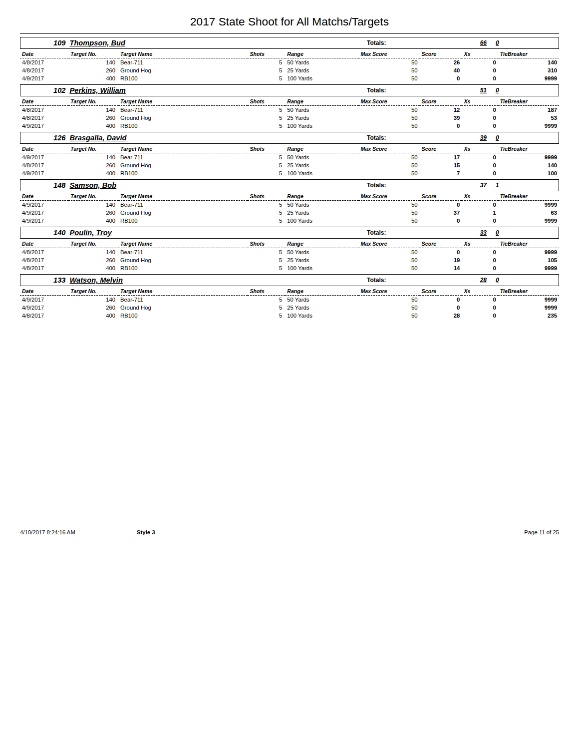2017 State Shoot for All Matchs/Targets
109 Thompson, Bud Totals: 66 0
| Date | Target No. | Target Name | Shots | Range | Max Score | Score | Xs | TieBreaker |
| --- | --- | --- | --- | --- | --- | --- | --- | --- |
| 4/8/2017 | 140 | Bear-711 | 5 | 50 Yards | 50 | 26 | 0 | 140 |
| 4/8/2017 | 260 | Ground Hog | 5 | 25 Yards | 50 | 40 | 0 | 310 |
| 4/9/2017 | 400 | RB100 | 5 | 100 Yards | 50 | 0 | 0 | 9999 |
102 Perkins, William Totals: 51 0
| Date | Target No. | Target Name | Shots | Range | Max Score | Score | Xs | TieBreaker |
| --- | --- | --- | --- | --- | --- | --- | --- | --- |
| 4/8/2017 | 140 | Bear-711 | 5 | 50 Yards | 50 | 12 | 0 | 187 |
| 4/8/2017 | 260 | Ground Hog | 5 | 25 Yards | 50 | 39 | 0 | 53 |
| 4/9/2017 | 400 | RB100 | 5 | 100 Yards | 50 | 0 | 0 | 9999 |
126 Brasgalla, David Totals: 39 0
| Date | Target No. | Target Name | Shots | Range | Max Score | Score | Xs | TieBreaker |
| --- | --- | --- | --- | --- | --- | --- | --- | --- |
| 4/9/2017 | 140 | Bear-711 | 5 | 50 Yards | 50 | 17 | 0 | 9999 |
| 4/8/2017 | 260 | Ground Hog | 5 | 25 Yards | 50 | 15 | 0 | 140 |
| 4/9/2017 | 400 | RB100 | 5 | 100 Yards | 50 | 7 | 0 | 100 |
148 Samson, Bob Totals: 37 1
| Date | Target No. | Target Name | Shots | Range | Max Score | Score | Xs | TieBreaker |
| --- | --- | --- | --- | --- | --- | --- | --- | --- |
| 4/9/2017 | 140 | Bear-711 | 5 | 50 Yards | 50 | 0 | 0 | 9999 |
| 4/9/2017 | 260 | Ground Hog | 5 | 25 Yards | 50 | 37 | 1 | 63 |
| 4/9/2017 | 400 | RB100 | 5 | 100 Yards | 50 | 0 | 0 | 9999 |
140 Poulin, Troy Totals: 33 0
| Date | Target No. | Target Name | Shots | Range | Max Score | Score | Xs | TieBreaker |
| --- | --- | --- | --- | --- | --- | --- | --- | --- |
| 4/8/2017 | 140 | Bear-711 | 5 | 50 Yards | 50 | 0 | 0 | 9999 |
| 4/8/2017 | 260 | Ground Hog | 5 | 25 Yards | 50 | 19 | 0 | 105 |
| 4/8/2017 | 400 | RB100 | 5 | 100 Yards | 50 | 14 | 0 | 9999 |
133 Watson, Melvin Totals: 28 0
| Date | Target No. | Target Name | Shots | Range | Max Score | Score | Xs | TieBreaker |
| --- | --- | --- | --- | --- | --- | --- | --- | --- |
| 4/9/2017 | 140 | Bear-711 | 5 | 50 Yards | 50 | 0 | 0 | 9999 |
| 4/9/2017 | 260 | Ground Hog | 5 | 25 Yards | 50 | 0 | 0 | 9999 |
| 4/8/2017 | 400 | RB100 | 5 | 100 Yards | 50 | 28 | 0 | 235 |
4/10/2017 8:24:16 AM Style 3
Page 11 of 25